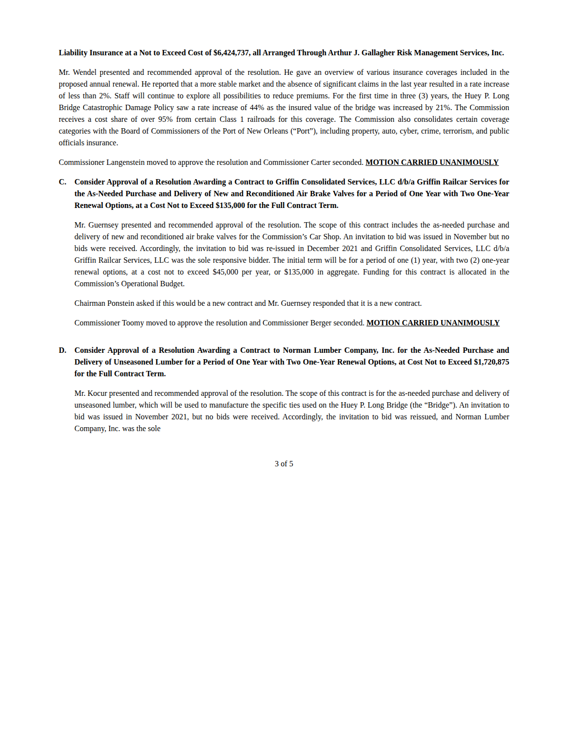Liability Insurance at a Not to Exceed Cost of $6,424,737, all Arranged Through Arthur J. Gallagher Risk Management Services, Inc.
Mr. Wendel presented and recommended approval of the resolution. He gave an overview of various insurance coverages included in the proposed annual renewal. He reported that a more stable market and the absence of significant claims in the last year resulted in a rate increase of less than 2%. Staff will continue to explore all possibilities to reduce premiums. For the first time in three (3) years, the Huey P. Long Bridge Catastrophic Damage Policy saw a rate increase of 44% as the insured value of the bridge was increased by 21%. The Commission receives a cost share of over 95% from certain Class 1 railroads for this coverage. The Commission also consolidates certain coverage categories with the Board of Commissioners of the Port of New Orleans (“Port”), including property, auto, cyber, crime, terrorism, and public officials insurance.
Commissioner Langenstein moved to approve the resolution and Commissioner Carter seconded. MOTION CARRIED UNANIMOUSLY
C.
Consider Approval of a Resolution Awarding a Contract to Griffin Consolidated Services, LLC d/b/a Griffin Railcar Services for the As-Needed Purchase and Delivery of New and Reconditioned Air Brake Valves for a Period of One Year with Two One-Year Renewal Options, at a Cost Not to Exceed $135,000 for the Full Contract Term.
Mr. Guernsey presented and recommended approval of the resolution. The scope of this contract includes the as-needed purchase and delivery of new and reconditioned air brake valves for the Commission’s Car Shop. An invitation to bid was issued in November but no bids were received. Accordingly, the invitation to bid was re-issued in December 2021 and Griffin Consolidated Services, LLC d/b/a Griffin Railcar Services, LLC was the sole responsive bidder. The initial term will be for a period of one (1) year, with two (2) one-year renewal options, at a cost not to exceed $45,000 per year, or $135,000 in aggregate. Funding for this contract is allocated in the Commission’s Operational Budget.
Chairman Ponstein asked if this would be a new contract and Mr. Guernsey responded that it is a new contract.
Commissioner Toomy moved to approve the resolution and Commissioner Berger seconded. MOTION CARRIED UNANIMOUSLY
D.
Consider Approval of a Resolution Awarding a Contract to Norman Lumber Company, Inc. for the As-Needed Purchase and Delivery of Unseasoned Lumber for a Period of One Year with Two One-Year Renewal Options, at Cost Not to Exceed $1,720,875 for the Full Contract Term.
Mr. Kocur presented and recommended approval of the resolution. The scope of this contract is for the as-needed purchase and delivery of unseasoned lumber, which will be used to manufacture the specific ties used on the Huey P. Long Bridge (the “Bridge”). An invitation to bid was issued in November 2021, but no bids were received. Accordingly, the invitation to bid was reissued, and Norman Lumber Company, Inc. was the sole
3 of 5